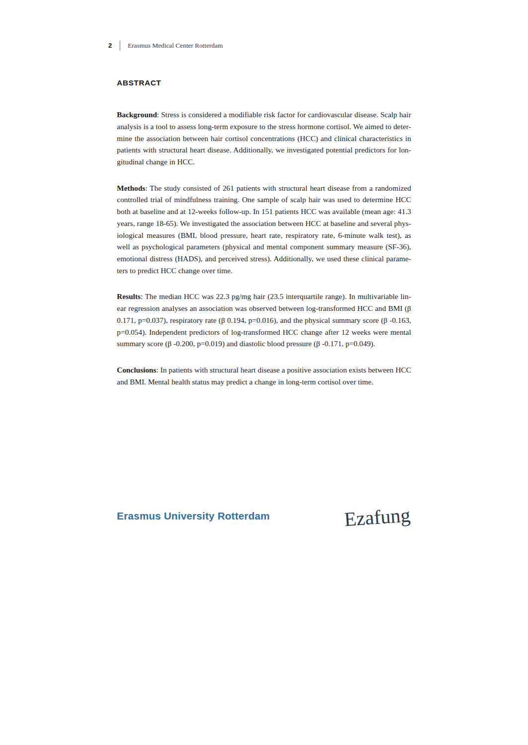2 Erasmus Medical Center Rotterdam
ABSTRACT
Background: Stress is considered a modifiable risk factor for cardiovascular disease. Scalp hair analysis is a tool to assess long-term exposure to the stress hormone cortisol. We aimed to determine the association between hair cortisol concentrations (HCC) and clinical characteristics in patients with structural heart disease. Additionally, we investigated potential predictors for longitudinal change in HCC.
Methods: The study consisted of 261 patients with structural heart disease from a randomized controlled trial of mindfulness training. One sample of scalp hair was used to determine HCC both at baseline and at 12-weeks follow-up. In 151 patients HCC was available (mean age: 41.3 years, range 18-65). We investigated the association between HCC at baseline and several physiological measures (BMI, blood pressure, heart rate, respiratory rate, 6-minute walk test), as well as psychological parameters (physical and mental component summary measure (SF-36), emotional distress (HADS), and perceived stress). Additionally, we used these clinical parameters to predict HCC change over time.
Results: The median HCC was 22.3 pg/mg hair (23.5 interquartile range). In multivariable linear regression analyses an association was observed between log-transformed HCC and BMI (β 0.171, p=0.037), respiratory rate (β 0.194, p=0.016), and the physical summary score (β -0.163, p=0.054). Independent predictors of log-transformed HCC change after 12 weeks were mental summary score (β -0.200, p=0.019) and diastolic blood pressure (β -0.171, p=0.049).
Conclusions: In patients with structural heart disease a positive association exists between HCC and BMI. Mental health status may predict a change in long-term cortisol over time.
Erasmus University Rotterdam
Ezafung